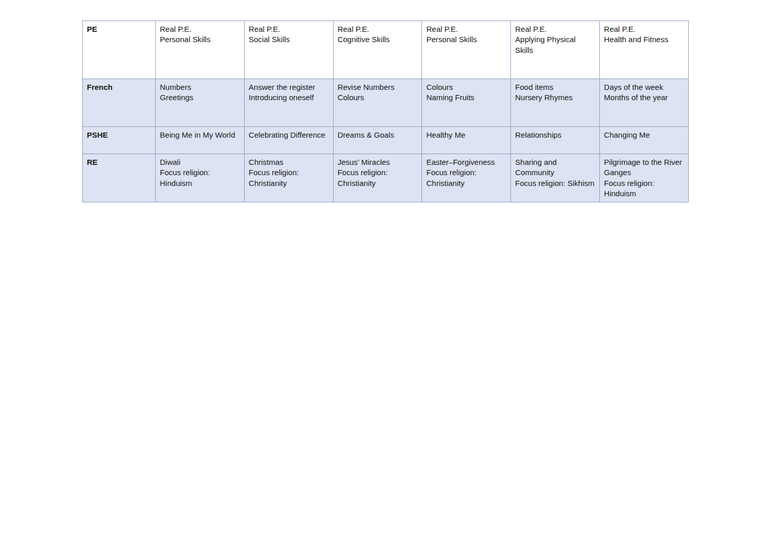| PE | Real P.E. Personal Skills | Real P.E. Social Skills | Real P.E. Cognitive Skills | Real P.E. Personal Skills | Real P.E. Applying Physical Skills | Real P.E. Health and Fitness |
| French | Numbers Greetings | Answer the register Introducing oneself | Revise Numbers Colours | Colours Naming Fruits | Food items Nursery Rhymes | Days of the week Months of the year |
| PSHE | Being Me in My World | Celebrating Difference | Dreams & Goals | Healthy Me | Relationships | Changing Me |
| RE | Diwali Focus religion: Hinduism | Christmas Focus religion: Christianity | Jesus’ Miracles Focus religion: Christianity | Easter–Forgiveness Focus religion: Christianity | Sharing and Community Focus religion: Sikhism | Pilgrimage to the River Ganges Focus religion: Hinduism |